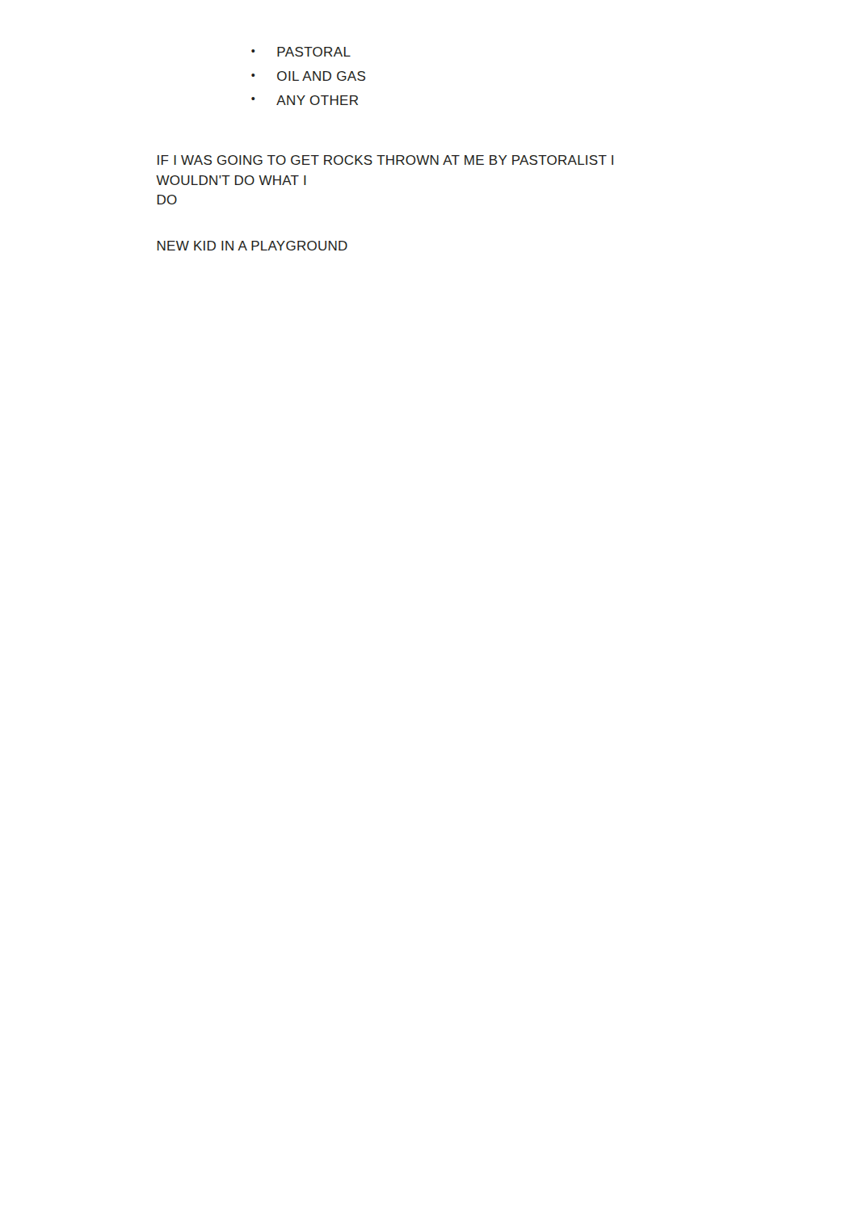PASTORAL
OIL AND GAS
ANY OTHER
IF I WAS GOING TO GET ROCKS THROWN AT ME BY PASTORALIST I WOULDN'T DO WHAT IDO
NEW KID IN A PLAYGROUND